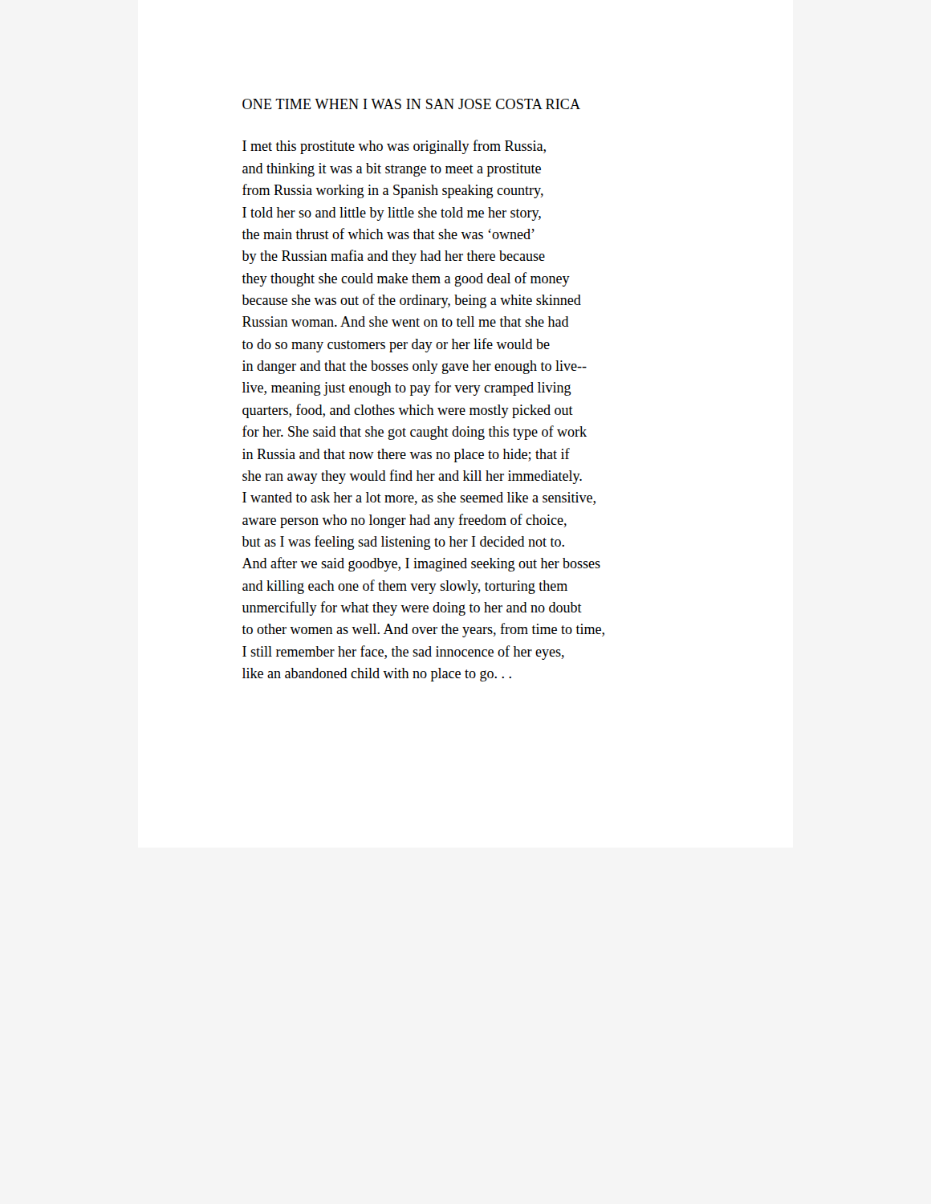ONE TIME WHEN I WAS IN SAN JOSE COSTA RICA
I met this prostitute who was originally from Russia,
and thinking it was a bit strange to meet a prostitute
from Russia working in a Spanish speaking country,
I told her so and little by little she told me her story,
the main thrust of which was that she was ‘owned’
by the Russian mafia and they had her there because
they thought she could make them a good deal of money
because she was out of the ordinary, being a white skinned
Russian woman. And she went on to tell me that she had
to do so many customers per day or her life would be
in danger and that the bosses only gave her enough to live--
live, meaning just enough to pay for very cramped living
quarters, food, and clothes which were mostly picked out
for her. She said that she got caught doing this type of work
in Russia and that now there was no place to hide; that if
she ran away they would find her and kill her immediately.
I wanted to ask her a lot more, as she seemed like a sensitive,
aware person who no longer had any freedom of choice,
but as I was feeling sad listening to her I decided not to.
And after we said goodbye, I imagined seeking out her bosses
and killing each one of them very slowly, torturing them
unmercifully for what they were doing to her and no doubt
to other women as well. And over the years, from time to time,
I still remember her face, the sad innocence of her eyes,
like an abandoned child with no place to go. . .